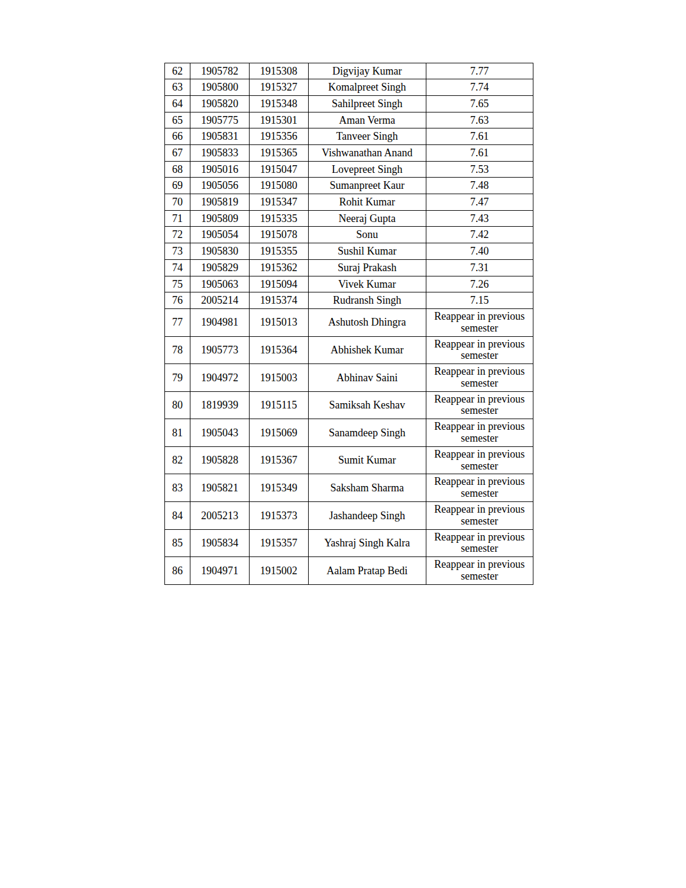| 62 | 1905782 | 1915308 | Digvijay Kumar | 7.77 |
| 63 | 1905800 | 1915327 | Komalpreet Singh | 7.74 |
| 64 | 1905820 | 1915348 | Sahilpreet Singh | 7.65 |
| 65 | 1905775 | 1915301 | Aman Verma | 7.63 |
| 66 | 1905831 | 1915356 | Tanveer Singh | 7.61 |
| 67 | 1905833 | 1915365 | Vishwanathan Anand | 7.61 |
| 68 | 1905016 | 1915047 | Lovepreet Singh | 7.53 |
| 69 | 1905056 | 1915080 | Sumanpreet Kaur | 7.48 |
| 70 | 1905819 | 1915347 | Rohit Kumar | 7.47 |
| 71 | 1905809 | 1915335 | Neeraj Gupta | 7.43 |
| 72 | 1905054 | 1915078 | Sonu | 7.42 |
| 73 | 1905830 | 1915355 | Sushil Kumar | 7.40 |
| 74 | 1905829 | 1915362 | Suraj Prakash | 7.31 |
| 75 | 1905063 | 1915094 | Vivek Kumar | 7.26 |
| 76 | 2005214 | 1915374 | Rudransh Singh | 7.15 |
| 77 | 1904981 | 1915013 | Ashutosh Dhingra | Reappear in previous semester |
| 78 | 1905773 | 1915364 | Abhishek Kumar | Reappear in previous semester |
| 79 | 1904972 | 1915003 | Abhinav Saini | Reappear in previous semester |
| 80 | 1819939 | 1915115 | Samiksah Keshav | Reappear in previous semester |
| 81 | 1905043 | 1915069 | Sanamdeep Singh | Reappear in previous semester |
| 82 | 1905828 | 1915367 | Sumit Kumar | Reappear in previous semester |
| 83 | 1905821 | 1915349 | Saksham Sharma | Reappear in previous semester |
| 84 | 2005213 | 1915373 | Jashandeep Singh | Reappear in previous semester |
| 85 | 1905834 | 1915357 | Yashraj Singh Kalra | Reappear in previous semester |
| 86 | 1904971 | 1915002 | Aalam Pratap Bedi | Reappear in previous semester |